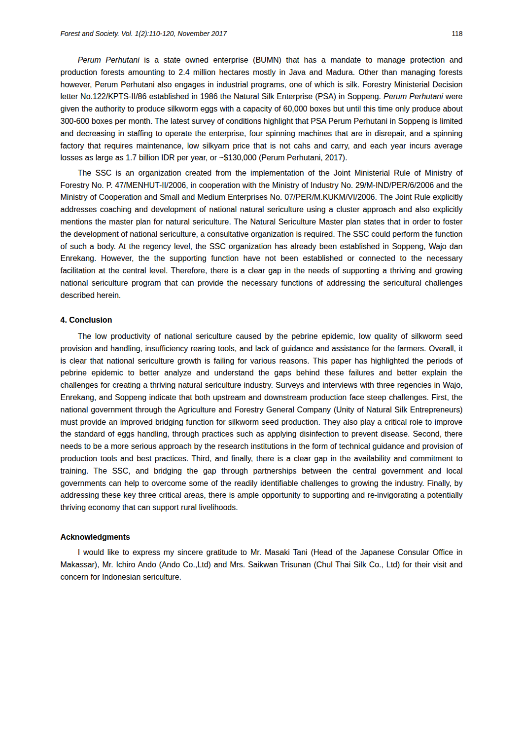Forest and Society. Vol. 1(2):110-120, November 2017 118
Perum Perhutani is a state owned enterprise (BUMN) that has a mandate to manage protection and production forests amounting to 2.4 million hectares mostly in Java and Madura. Other than managing forests however, Perum Perhutani also engages in industrial programs, one of which is silk. Forestry Ministerial Decision letter No.122/KPTS-II/86 established in 1986 the Natural Silk Enterprise (PSA) in Soppeng. Perum Perhutani were given the authority to produce silkworm eggs with a capacity of 60,000 boxes but until this time only produce about 300-600 boxes per month. The latest survey of conditions highlight that PSA Perum Perhutani in Soppeng is limited and decreasing in staffing to operate the enterprise, four spinning machines that are in disrepair, and a spinning factory that requires maintenance, low silkyarn price that is not cahs and carry, and each year incurs average losses as large as 1.7 billion IDR per year, or ~$130,000 (Perum Perhutani, 2017).
The SSC is an organization created from the implementation of the Joint Ministerial Rule of Ministry of Forestry No. P. 47/MENHUT-II/2006, in cooperation with the Ministry of Industry No. 29/M-IND/PER/6/2006 and the Ministry of Cooperation and Small and Medium Enterprises No. 07/PER/M.KUKM/VI/2006. The Joint Rule explicitly addresses coaching and development of national natural sericulture using a cluster approach and also explicitly mentions the master plan for natural sericulture. The Natural Sericulture Master plan states that in order to foster the development of national sericulture, a consultative organization is required. The SSC could perform the function of such a body. At the regency level, the SSC organization has already been established in Soppeng, Wajo dan Enrekang. However, the the supporting function have not been established or connected to the necessary facilitation at the central level. Therefore, there is a clear gap in the needs of supporting a thriving and growing national sericulture program that can provide the necessary functions of addressing the sericultural challenges described herein.
4. Conclusion
The low productivity of national sericulture caused by the pebrine epidemic, low quality of silkworm seed provision and handling, insufficiency rearing tools, and lack of guidance and assistance for the farmers. Overall, it is clear that national sericulture growth is failing for various reasons. This paper has highlighted the periods of pebrine epidemic to better analyze and understand the gaps behind these failures and better explain the challenges for creating a thriving natural sericulture industry. Surveys and interviews with three regencies in Wajo, Enrekang, and Soppeng indicate that both upstream and downstream production face steep challenges. First, the national government through the Agriculture and Forestry General Company (Unity of Natural Silk Entrepreneurs) must provide an improved bridging function for silkworm seed production. They also play a critical role to improve the standard of eggs handling, through practices such as applying disinfection to prevent disease. Second, there needs to be a more serious approach by the research institutions in the form of technical guidance and provision of production tools and best practices. Third, and finally, there is a clear gap in the availability and commitment to training. The SSC, and bridging the gap through partnerships between the central government and local governments can help to overcome some of the readily identifiable challenges to growing the industry. Finally, by addressing these key three critical areas, there is ample opportunity to supporting and re-invigorating a potentially thriving economy that can support rural livelihoods.
Acknowledgments
I would like to express my sincere gratitude to Mr. Masaki Tani (Head of the Japanese Consular Office in Makassar), Mr. Ichiro Ando (Ando Co.,Ltd) and Mrs. Saikwan Trisunan (Chul Thai Silk Co., Ltd) for their visit and concern for Indonesian sericulture.